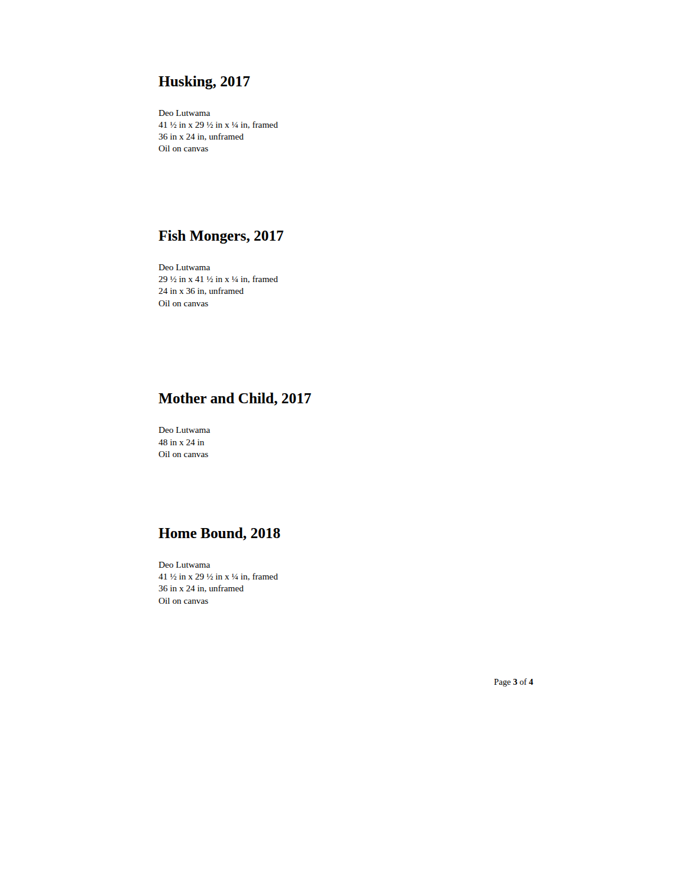Husking, 2017
Deo Lutwama
41 ½ in x 29 ½ in x ¼ in, framed
36 in x 24 in, unframed
Oil on canvas
Fish Mongers, 2017
Deo Lutwama
29 ½ in x 41 ½ in x ¼ in, framed
24 in x 36 in, unframed
Oil on canvas
Mother and Child, 2017
Deo Lutwama
48 in x 24 in
Oil on canvas
Home Bound, 2018
Deo Lutwama
41 ½ in x 29 ½ in x ¼ in, framed
36 in x 24 in, unframed
Oil on canvas
Page 3 of 4